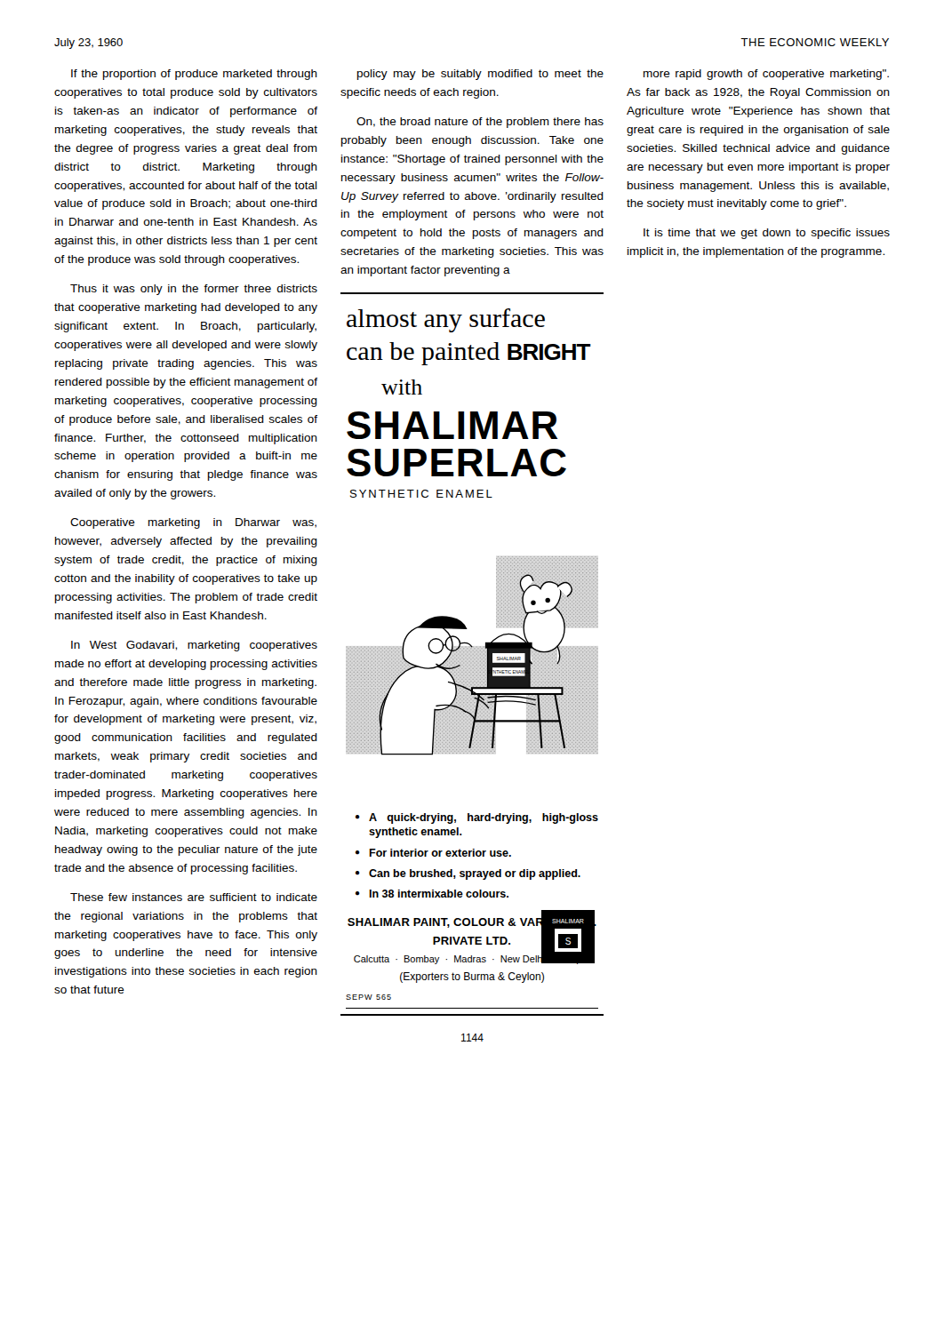July 23, 1960
THE ECONOMIC WEEKLY
If the proportion of produce marketed through cooperatives to total produce sold by cultivators is taken-as an indicator of performance of marketing cooperatives, the study reveals that the degree of progress varies a great deal from district to district. Marketing through cooperatives, accounted for about half of the total value of produce sold in Broach; about one-third in Dharwar and one-tenth in East Khandesh. As against this, in other districts less than 1 per cent of the produce was sold through cooperatives.
Thus it was only in the former three districts that cooperative marketing had developed to any significant extent. In Broach, particularly, cooperatives were all developed and were slowly replacing private trading agencies. This was rendered possible by the efficient management of marketing cooperatives, cooperative processing of produce before sale, and liberalised scales of finance. Further, the cottonseed multiplication scheme in operation provided a buift-in me chanism for ensuring that pledge finance was availed of only by the growers.
Cooperative marketing in Dharwar was, however, adversely affected by the prevailing system of trade credit, the practice of mixing cotton and the inability of cooperatives to take up processing activities. The problem of trade credit manifested itself also in East Khandesh.
In West Godavari, marketing cooperatives made no effort at developing processing activities and therefore made little progress in marketing. In Ferozapur, again, where conditions favourable for development of marketing were present, viz, good communication facilities and regulated markets, weak primary credit societies and trader-dominated marketing cooperatives impeded progress. Marketing cooperatives here were reduced to mere assembling agencies. In Nadia, marketing cooperatives could not make headway owing to the peculiar nature of the jute trade and the absence of processing facilities.
These few instances are sufficient to indicate the regional variations in the problems that marketing cooperatives have to face. This only goes to underline the need for intensive investigations into these societies in each region so that future
policy may be suitably modified to meet the specific needs of each region.
On, the broad nature of the problem there has probably been enough discussion. Take one instance: "Shortage of trained personnel with the necessary business acumen" writes the Follow-Up Survey referred to above. 'ordinarily resulted in the employment of persons who were not competent to hold the posts of managers and secretaries of the marketing societies. This was an important factor preventing a
almost any surface
can be painted BRIGHT
with
SHALIMAR
SUPERLAC
SYNTHETIC ENAMEL
SHALIMAR SYNTHETIC ENAMEL
A quick-drying, hard-drying, high-gloss synthetic enamel.
For interior or exterior use.
Can be brushed, sprayed or dip applied.
In 38 intermixable colours.
SHALIMAR S
SHALIMAR PAINT, COLOUR & VARNISH CO. PRIVATE LTD.
Calcutta · Bombay · Madras · New Delhi · Kanpur
(Exporters to Burma & Ceylon)
SEPW 565
more rapid growth of cooperative marketing". As far back as 1928, the Royal Commission on Agriculture wrote "Experience has shown that great care is required in the organisation of sale societies. Skilled technical advice and guidance are necessary but even more important is proper business management. Unless this is available, the society must inevitably come to grief".
It is time that we get down to specific issues implicit in, the implementation of the programme.
1144